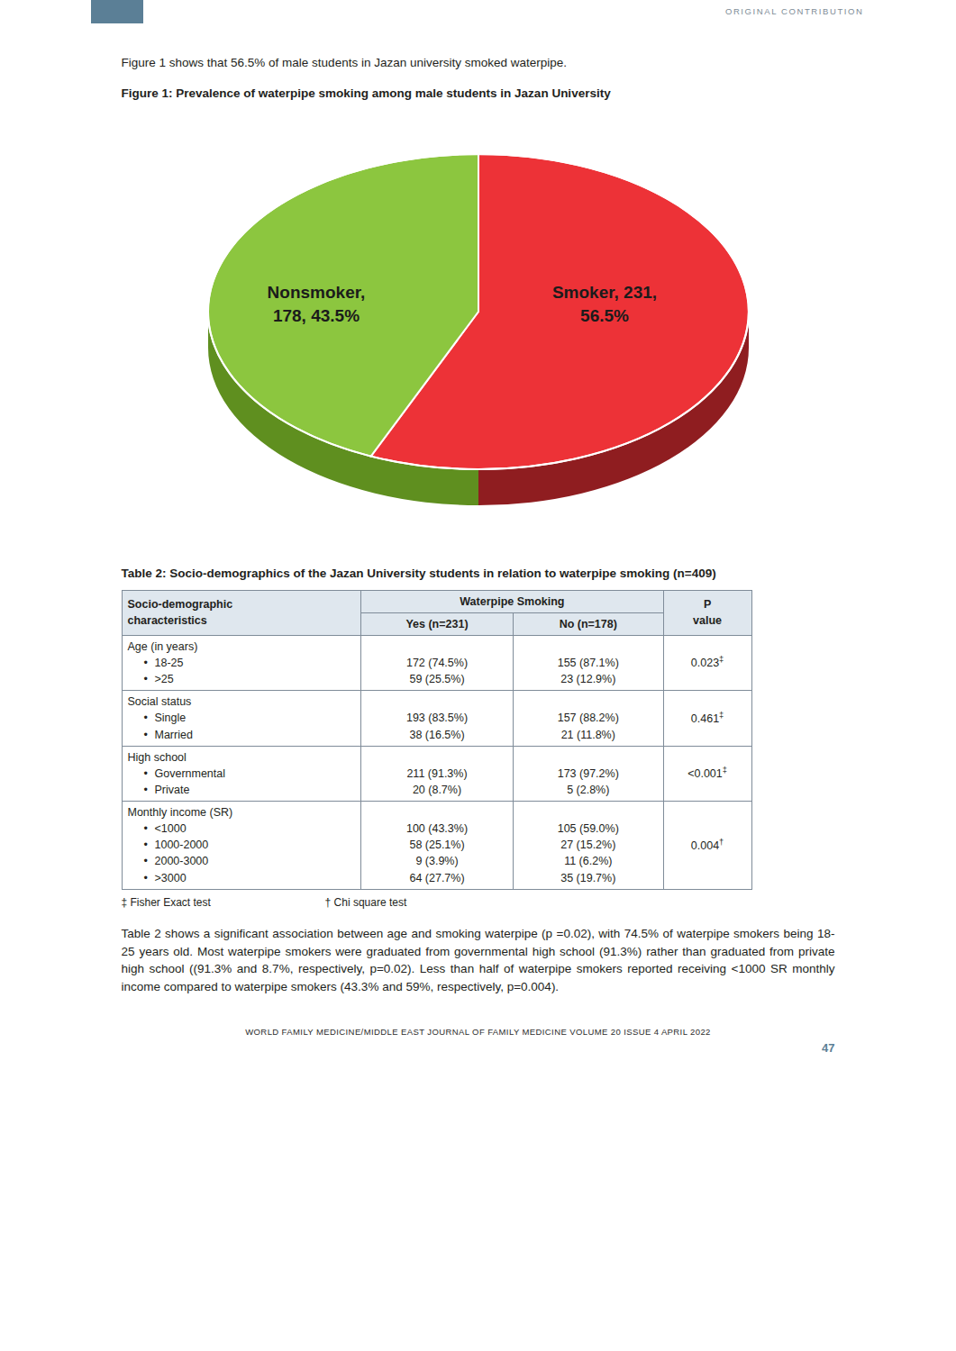Original Contribution
Figure 1 shows that 56.5% of male students in Jazan university smoked waterpipe.
Figure 1: Prevalence of waterpipe smoking among male students in Jazan University
Nonsmoker, 178, 43.5% Smoker, 231, 56.5%
Table 2: Socio-demographics of the Jazan University students in relation to waterpipe smoking (n=409)
| Socio-demographic characteristics | Waterpipe Smoking | P value |
| --- | --- | --- |
| Yes (n=231) | No (n=178) |
| Age (in years) 18-25 >25 | 172 (74.5%) 59 (25.5%) | 155 (87.1%) 23 (12.9%) | 0.023 ‡ |
| Social status Single Married | 193 (83.5%) 38 (16.5%) | 157 (88.2%) 21 (11.8%) | 0.461 ‡ |
| High school Governmental Private | 211 (91.3%) 20 (8.7%) | 173 (97.2%) 5 (2.8%) | <0.001 ‡ |
| Monthly income (SR) <1000 1000-2000 2000-3000 >3000 | 100 (43.3%) 58 (25.1%) 9 (3.9%) 64 (27.7%) | 105 (59.0%) 27 (15.2%) 11 (6.2%) 35 (19.7%) | 0.004 † |
‡ Fisher Exact test † Chi square test
Table 2 shows a significant association between age and smoking waterpipe (p =0.02), with 74.5% of waterpipe smokers being 18-25 years old. Most waterpipe smokers were graduated from governmental high school (91.3%) rather than graduated from private high school ((91.3% and 8.7%, respectively, p=0.02). Less than half of waterpipe smokers reported receiving <1000 SR monthly income compared to waterpipe smokers (43.3% and 59%, respectively, p=0.004).
WORLD FAMILY MEDICINE/MIDDLE EAST JOURNAL OF FAMILY MEDICINE VOLUME 20 ISSUE 4 APRIL 2022
47